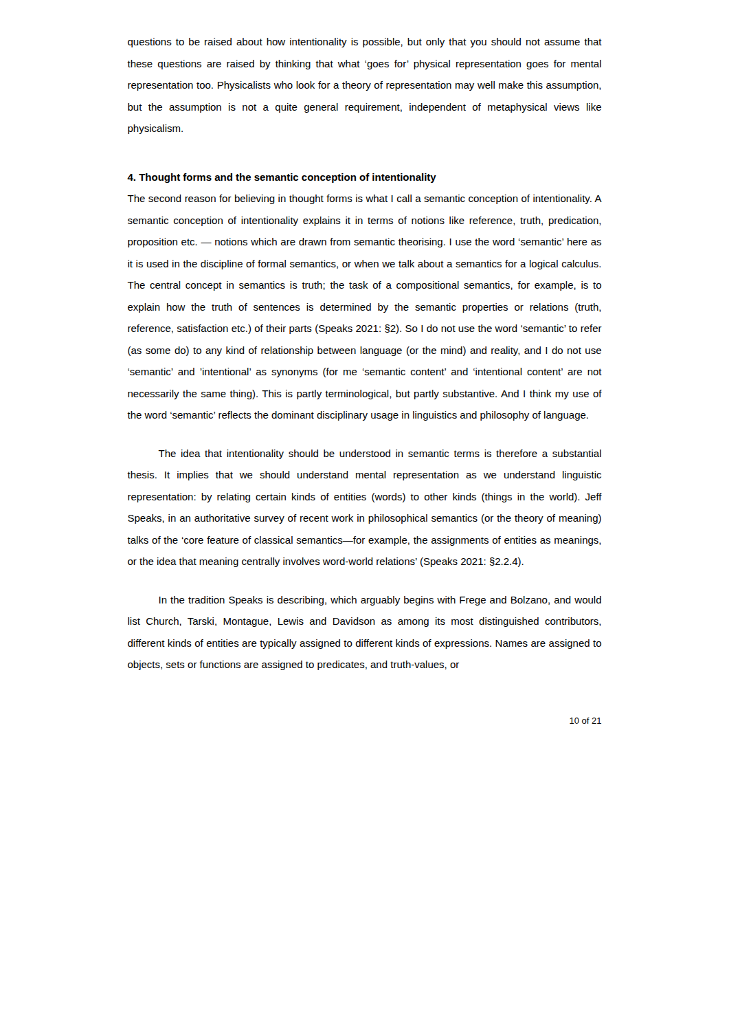questions to be raised about how intentionality is possible, but only that you should not assume that these questions are raised by thinking that what ‘goes for’ physical representation goes for mental representation too. Physicalists who look for a theory of representation may well make this assumption, but the assumption is not a quite general requirement, independent of metaphysical views like physicalism.
4. Thought forms and the semantic conception of intentionality
The second reason for believing in thought forms is what I call a semantic conception of intentionality. A semantic conception of intentionality explains it in terms of notions like reference, truth, predication, proposition etc. — notions which are drawn from semantic theorising. I use the word ‘semantic’ here as it is used in the discipline of formal semantics, or when we talk about a semantics for a logical calculus. The central concept in semantics is truth; the task of a compositional semantics, for example, is to explain how the truth of sentences is determined by the semantic properties or relations (truth, reference, satisfaction etc.) of their parts (Speaks 2021: §2). So I do not use the word ‘semantic’ to refer (as some do) to any kind of relationship between language (or the mind) and reality, and I do not use ‘semantic’ and ’intentional’ as synonyms (for me ‘semantic content’ and ‘intentional content’ are not necessarily the same thing). This is partly terminological, but partly substantive. And I think my use of the word ‘semantic’ reflects the dominant disciplinary usage in linguistics and philosophy of language.
The idea that intentionality should be understood in semantic terms is therefore a substantial thesis. It implies that we should understand mental representation as we understand linguistic representation: by relating certain kinds of entities (words) to other kinds (things in the world). Jeff Speaks, in an authoritative survey of recent work in philosophical semantics (or the theory of meaning) talks of the ‘core feature of classical semantics—for example, the assignments of entities as meanings, or the idea that meaning centrally involves word-world relations’ (Speaks 2021: §2.2.4).
In the tradition Speaks is describing, which arguably begins with Frege and Bolzano, and would list Church, Tarski, Montague, Lewis and Davidson as among its most distinguished contributors, different kinds of entities are typically assigned to different kinds of expressions. Names are assigned to objects, sets or functions are assigned to predicates, and truth-values, or
10 of 21